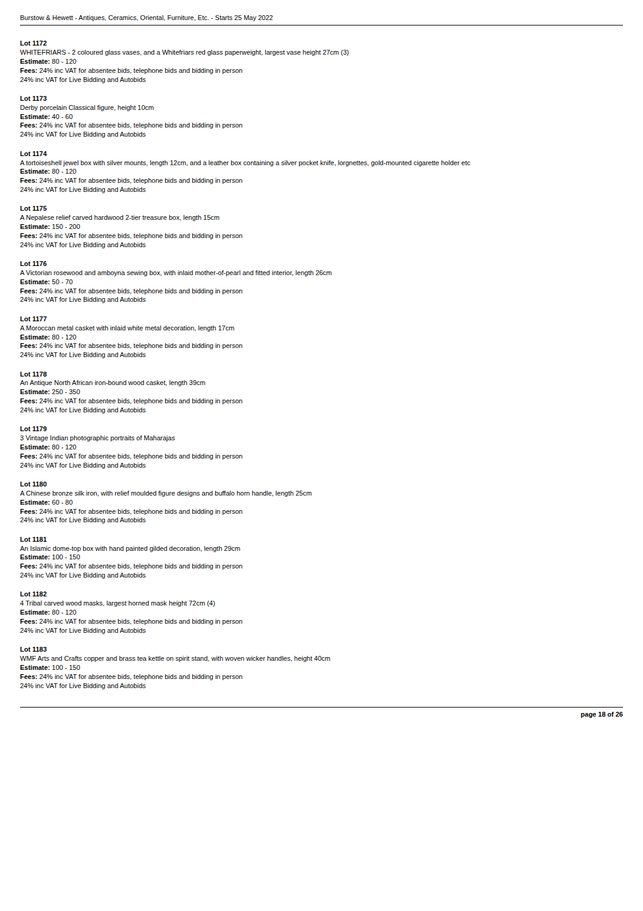Burstow & Hewett - Antiques, Ceramics, Oriental, Furniture, Etc. - Starts 25 May 2022
Lot 1172
WHITEFRIARS - 2 coloured glass vases, and a Whitefriars red glass paperweight, largest vase height 27cm (3)
Estimate: 80 - 120
Fees: 24% inc VAT for absentee bids, telephone bids and bidding in person
24% inc VAT for Live Bidding and Autobids
Lot 1173
Derby porcelain Classical figure, height 10cm
Estimate: 40 - 60
Fees: 24% inc VAT for absentee bids, telephone bids and bidding in person
24% inc VAT for Live Bidding and Autobids
Lot 1174
A tortoiseshell jewel box with silver mounts, length 12cm, and a leather box containing a silver pocket knife, lorgnettes, gold-mounted cigarette holder etc
Estimate: 80 - 120
Fees: 24% inc VAT for absentee bids, telephone bids and bidding in person
24% inc VAT for Live Bidding and Autobids
Lot 1175
A Nepalese relief carved hardwood 2-tier treasure box, length 15cm
Estimate: 150 - 200
Fees: 24% inc VAT for absentee bids, telephone bids and bidding in person
24% inc VAT for Live Bidding and Autobids
Lot 1176
A Victorian rosewood and amboyna sewing box, with inlaid mother-of-pearl and fitted interior, length 26cm
Estimate: 50 - 70
Fees: 24% inc VAT for absentee bids, telephone bids and bidding in person
24% inc VAT for Live Bidding and Autobids
Lot 1177
A Moroccan metal casket with inlaid white metal decoration, length 17cm
Estimate: 80 - 120
Fees: 24% inc VAT for absentee bids, telephone bids and bidding in person
24% inc VAT for Live Bidding and Autobids
Lot 1178
An Antique North African iron-bound wood casket, length 39cm
Estimate: 250 - 350
Fees: 24% inc VAT for absentee bids, telephone bids and bidding in person
24% inc VAT for Live Bidding and Autobids
Lot 1179
3 Vintage Indian photographic portraits of Maharajas
Estimate: 80 - 120
Fees: 24% inc VAT for absentee bids, telephone bids and bidding in person
24% inc VAT for Live Bidding and Autobids
Lot 1180
A Chinese bronze silk iron, with relief moulded figure designs and buffalo horn handle, length 25cm
Estimate: 60 - 80
Fees: 24% inc VAT for absentee bids, telephone bids and bidding in person
24% inc VAT for Live Bidding and Autobids
Lot 1181
An Islamic dome-top box with hand painted gilded decoration, length 29cm
Estimate: 100 - 150
Fees: 24% inc VAT for absentee bids, telephone bids and bidding in person
24% inc VAT for Live Bidding and Autobids
Lot 1182
4 Tribal carved wood masks, largest horned mask height 72cm (4)
Estimate: 80 - 120
Fees: 24% inc VAT for absentee bids, telephone bids and bidding in person
24% inc VAT for Live Bidding and Autobids
Lot 1183
WMF Arts and Crafts copper and brass tea kettle on spirit stand, with woven wicker handles, height 40cm
Estimate: 100 - 150
Fees: 24% inc VAT for absentee bids, telephone bids and bidding in person
24% inc VAT for Live Bidding and Autobids
page 18 of 26